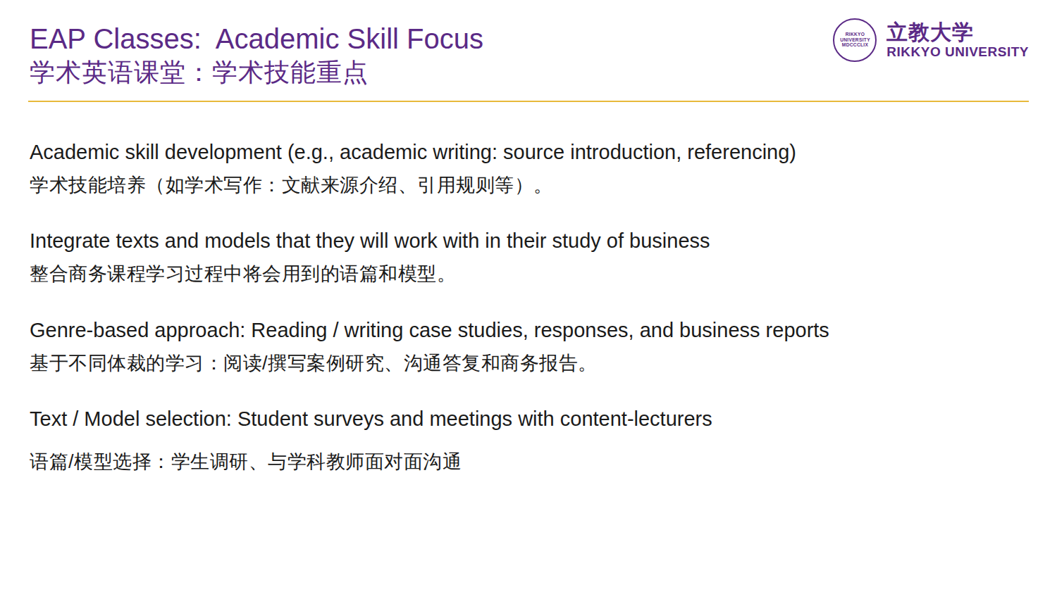RIKKYO
UNIVERSITY
MDCCCLIX
立教大学
RIKKYO UNIVERSITY
EAP Classes: Academic Skill Focus 学术英语课堂：学术技能重点
Academic skill development (e.g., academic writing: source introduction, referencing)
学术技能培养（如学术写作：文献来源介绍、引用规则等）。
Integrate texts and models that they will work with in their study of business
整合商务课程学习过程中将会用到的语篇和模型。
Genre-based approach: Reading / writing case studies, responses, and business reports
基于不同体裁的学习：阅读/撰写案例研究、沟通答复和商务报告。
Text / Model selection: Student surveys and meetings with content-lecturers
语篇/模型选择：学生调研、与学科教师面对面沟通